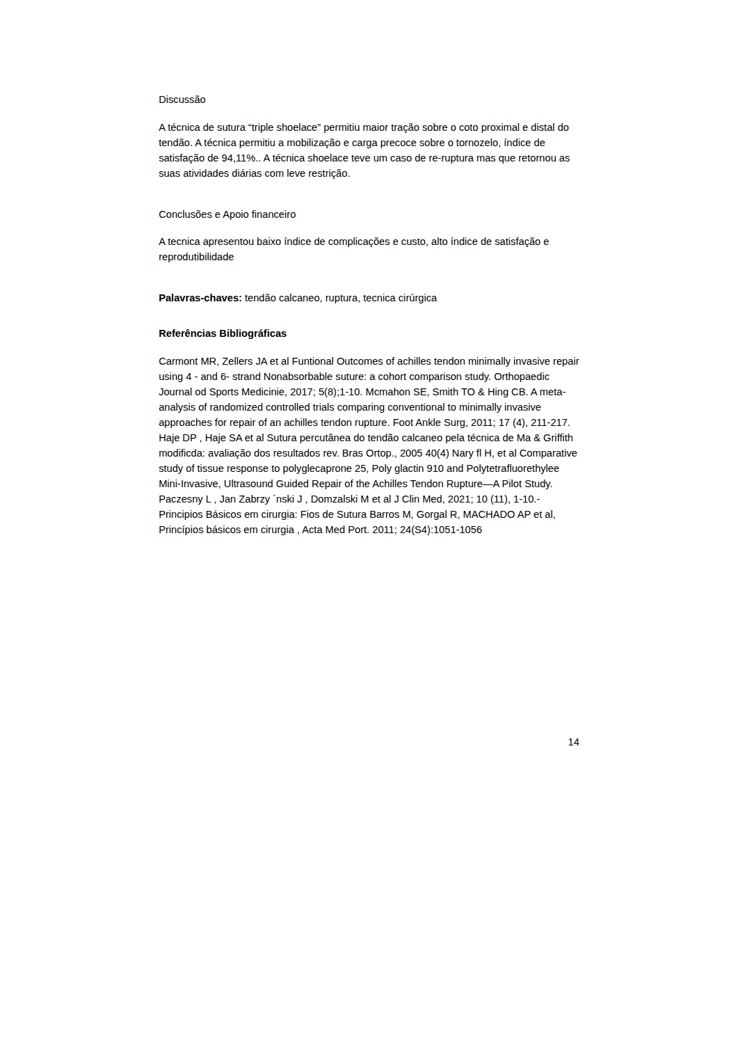Discussão
A técnica de sutura “triple shoelace” permitiu maior tração sobre o coto proximal e distal do tendão. A técnica permitiu a mobilização e carga precoce sobre o tornozelo, índice de satisfação de 94,11%.. A técnica shoelace teve um caso de re-ruptura mas que retornou as suas atividades diárias com leve restrição.
Conclusões e Apoio financeiro
A tecnica apresentou baixo índice de complicações e custo, alto índice de satisfação e reprodutibilidade
Palavras-chaves: tendão calcaneo, ruptura, tecnica cirúrgica
Referências Bibliográficas
Carmont MR, Zellers JA et al Funtional Outcomes of achilles tendon minimally invasive repair using 4 - and 6- strand Nonabsorbable suture: a cohort comparison study. Orthopaedic Journal od Sports Medicinie, 2017; 5(8);1-10. Mcmahon SE, Smith TO & Hing CB. A meta-analysis of randomized controlled trials comparing conventional to minimally invasive approaches for repair of an achilles tendon rupture. Foot Ankle Surg, 2011; 17 (4), 211-217. Haje DP , Haje SA et al Sutura percutânea do tendão calcaneo pela técnica de Ma & Griffith modificda: avaliação dos resultados rev. Bras Ortop., 2005 40(4) Nary fl H, et al Comparative study of tissue response to polyglecaprone 25, Poly glactin 910 and Polytetrafluorethylee Mini-Invasive, Ultrasound Guided Repair of the Achilles Tendon Rupture—A Pilot Study. Paczesny L , Jan Zabrzy ´nski J , Domzalski M et al J Clin Med, 2021; 10 (11), 1-10.- Principios Básicos em cirurgia: Fios de Sutura Barros M, Gorgal R, MACHADO AP et al, Princípios básicos em cirurgia , Acta Med Port. 2011; 24(S4):1051-1056
14